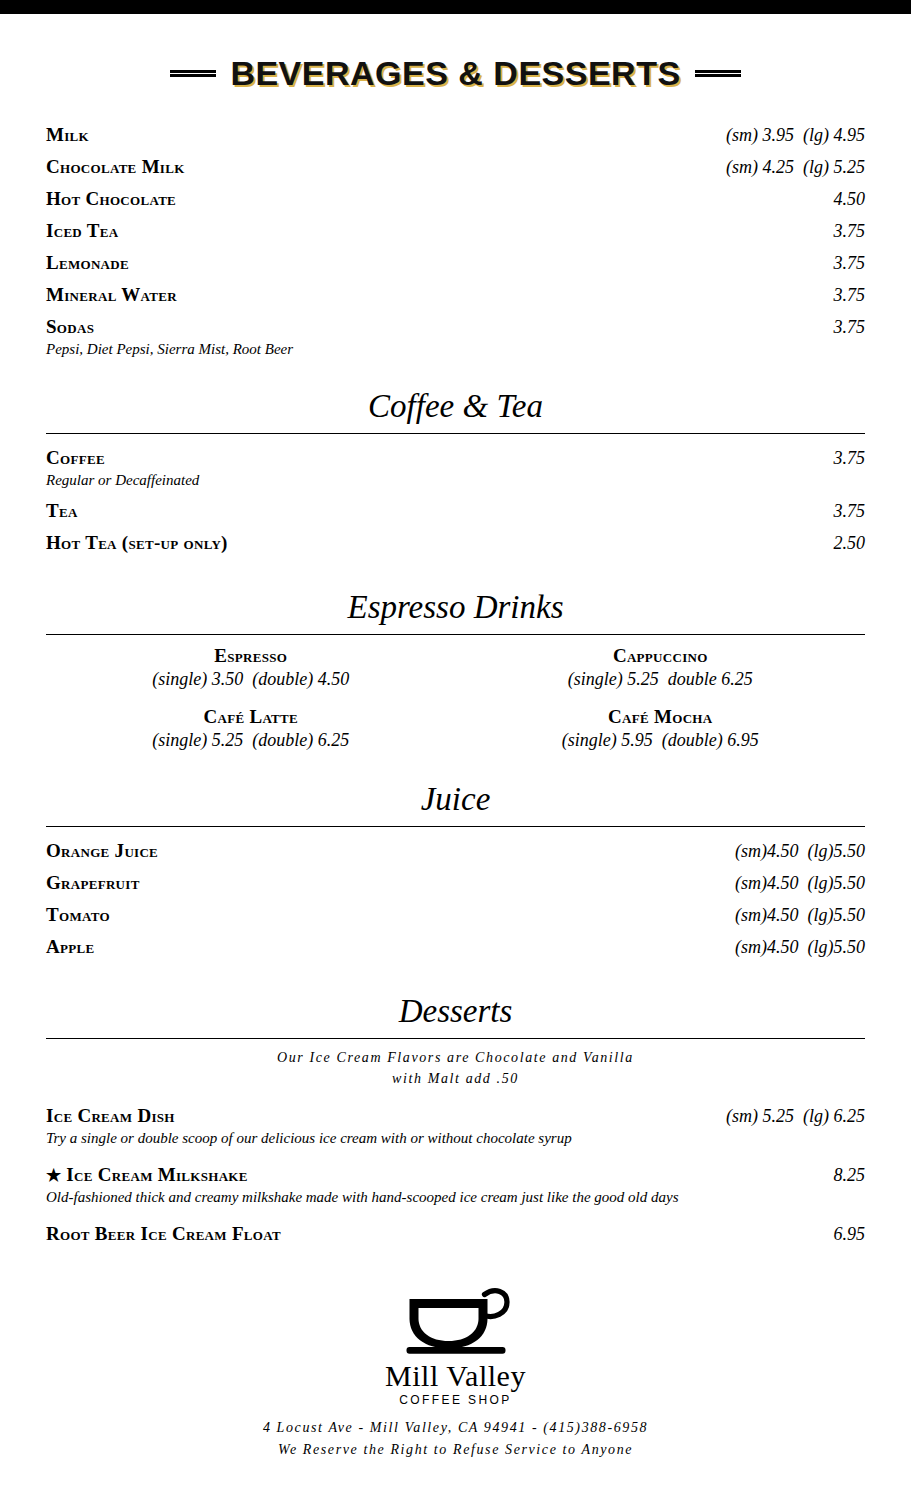Beverages & Desserts
Milk (sm) 3.95 (lg) 4.95
Chocolate Milk (sm) 4.25 (lg) 5.25
Hot Chocolate 4.50
Iced Tea 3.75
Lemonade 3.75
Mineral Water 3.75
Sodas 3.75
Pepsi, Diet Pepsi, Sierra Mist, Root Beer
Coffee & Tea
Coffee 3.75
Regular or Decaffeinated
Tea 3.75
Hot Tea (set-up only) 2.50
Espresso Drinks
Espresso
(single) 3.50 (double) 4.50
Cappuccino
(single) 5.25 double 6.25
Café Latte
(single) 5.25 (double) 6.25
Café Mocha
(single) 5.95 (double) 6.95
Juice
Orange Juice (sm)4.50 (lg)5.50
Grapefruit (sm)4.50 (lg)5.50
Tomato (sm)4.50 (lg)5.50
Apple (sm)4.50 (lg)5.50
Desserts
Our Ice Cream Flavors are Chocolate and Vanilla
with Malt add .50
Ice Cream Dish (sm) 5.25 (lg) 6.25
Try a single or double scoop of our delicious ice cream with or without chocolate syrup
★ Ice Cream Milkshake 8.25
Old-fashioned thick and creamy milkshake made with hand-scooped ice cream just like the good old days
Root Beer Ice Cream Float 6.95
Mill Valley
COFFEE SHOP
4 Locust Ave - Mill Valley, CA 94941 - (415)388-6958
We Reserve the Right to Refuse Service to Anyone